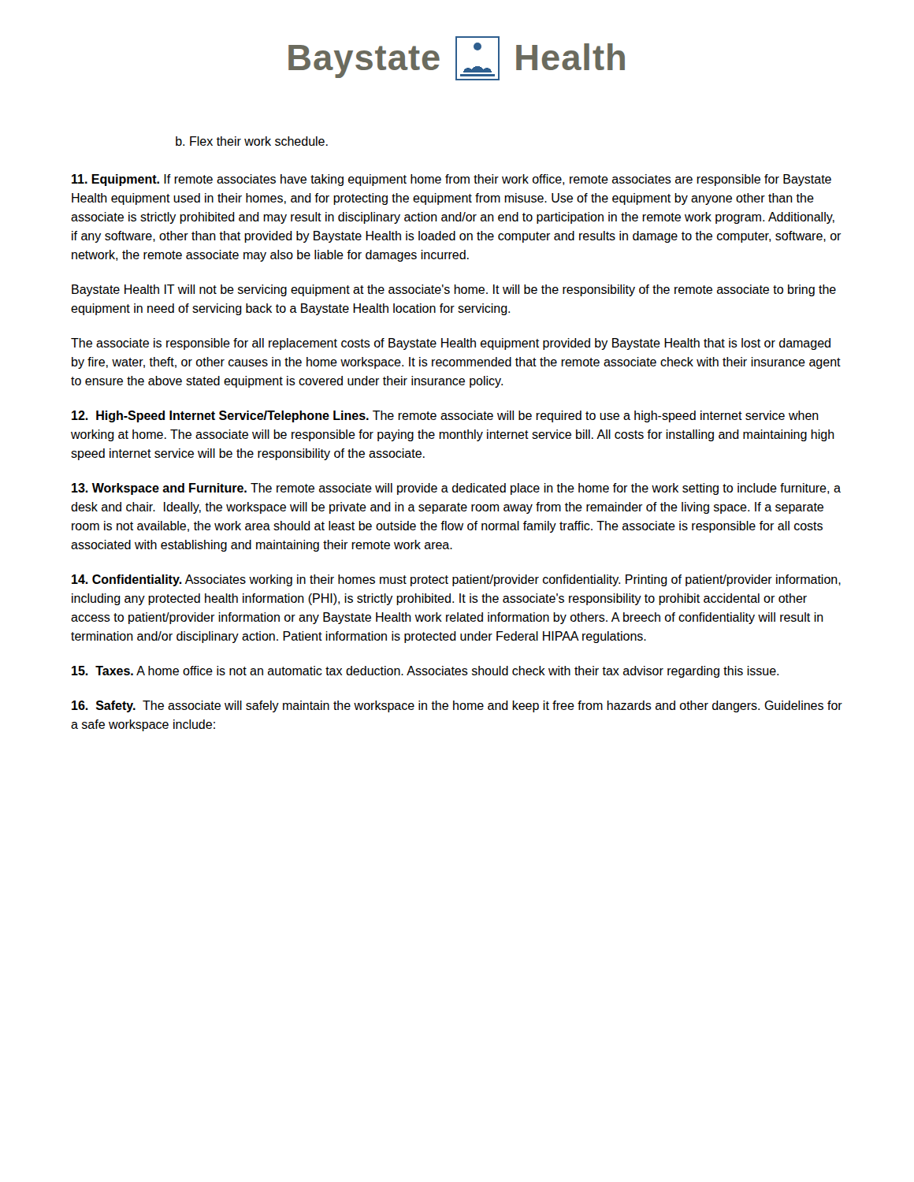Baystate Health
Flex their work schedule.
11. Equipment. If remote associates have taking equipment home from their work office, remote associates are responsible for Baystate Health equipment used in their homes, and for protecting the equipment from misuse. Use of the equipment by anyone other than the associate is strictly prohibited and may result in disciplinary action and/or an end to participation in the remote work program. Additionally, if any software, other than that provided by Baystate Health is loaded on the computer and results in damage to the computer, software, or network, the remote associate may also be liable for damages incurred.
Baystate Health IT will not be servicing equipment at the associate's home. It will be the responsibility of the remote associate to bring the equipment in need of servicing back to a Baystate Health location for servicing.
The associate is responsible for all replacement costs of Baystate Health equipment provided by Baystate Health that is lost or damaged by fire, water, theft, or other causes in the home workspace. It is recommended that the remote associate check with their insurance agent to ensure the above stated equipment is covered under their insurance policy.
12. High-Speed Internet Service/Telephone Lines. The remote associate will be required to use a high-speed internet service when working at home. The associate will be responsible for paying the monthly internet service bill. All costs for installing and maintaining high speed internet service will be the responsibility of the associate.
13. Workspace and Furniture. The remote associate will provide a dedicated place in the home for the work setting to include furniture, a desk and chair. Ideally, the workspace will be private and in a separate room away from the remainder of the living space. If a separate room is not available, the work area should at least be outside the flow of normal family traffic. The associate is responsible for all costs associated with establishing and maintaining their remote work area.
14. Confidentiality. Associates working in their homes must protect patient/provider confidentiality. Printing of patient/provider information, including any protected health information (PHI), is strictly prohibited. It is the associate's responsibility to prohibit accidental or other access to patient/provider information or any Baystate Health work related information by others. A breech of confidentiality will result in termination and/or disciplinary action. Patient information is protected under Federal HIPAA regulations.
15. Taxes. A home office is not an automatic tax deduction. Associates should check with their tax advisor regarding this issue.
16. Safety. The associate will safely maintain the workspace in the home and keep it free from hazards and other dangers. Guidelines for a safe workspace include: